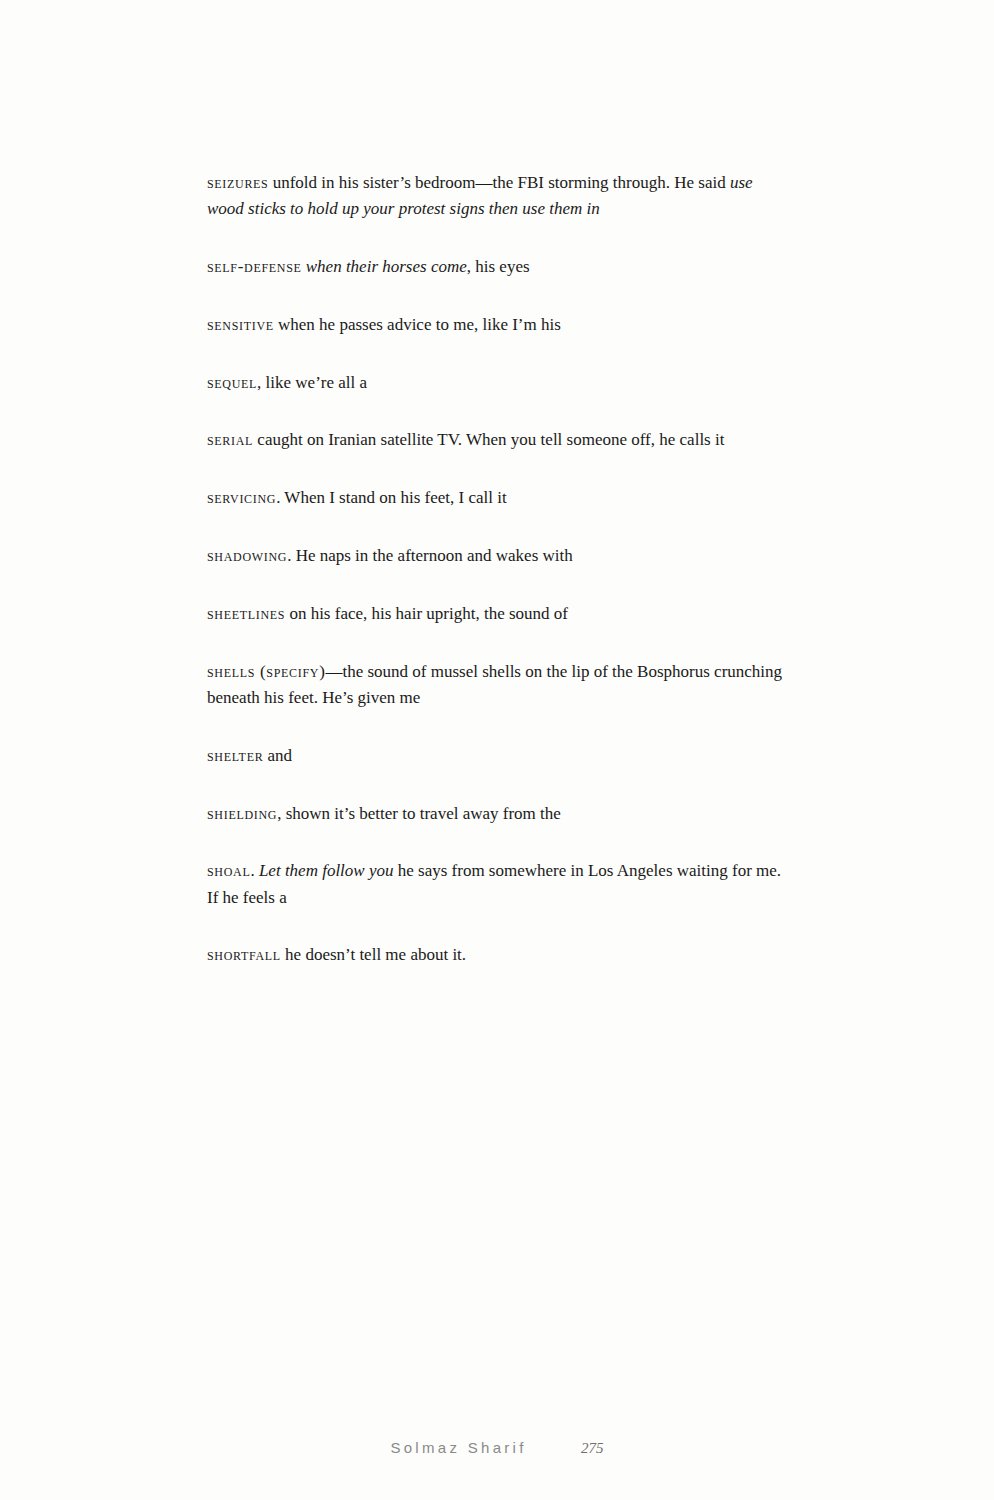Seizures unfold in his sister’s bedroom—the FBI storming through. He said use wood sticks to hold up your protest signs then use them in
Self-Defense when their horses come, his eyes
Sensitive when he passes advice to me, like I’m his
Sequel, like we’re all a
Serial caught on Iranian satellite TV. When you tell someone off, he calls it
Servicing. When I stand on his feet, I call it
Shadowing. He naps in the afternoon and wakes with
Sheetlines on his face, his hair upright, the sound of
Shells (Specify)—the sound of mussel shells on the lip of the Bosphorus crunching beneath his feet. He’s given me
Shelter and
Shielding, shown it’s better to travel away from the
Shoal. Let them follow you he says from somewhere in Los Angeles waiting for me. If he feels a
Shortfall he doesn’t tell me about it.
Solmaz Sharif 275